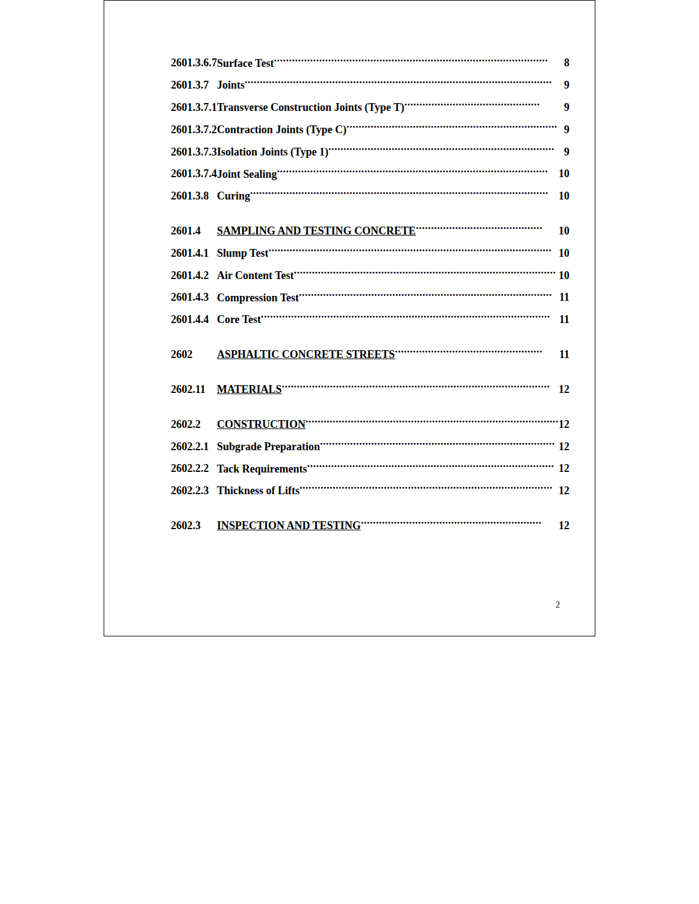| 2601.3.6.7 | Surface Test ........................................................................................... | 8 |
| 2601.3.7 | Joints ...................................................................................................... | 9 |
| 2601.3.7.1 | Transverse Construction Joints (Type T) ............................................. | 9 |
| 2601.3.7.2 | Contraction Joints (Type C) ...................................................................... | 9 |
| 2601.3.7.3 | Isolation Joints (Type 1) ........................................................................... | 9 |
| 2601.3.7.4 | Joint Sealing .......................................................................................... | 10 |
| 2601.3.8 | Curing ................................................................................................... | 10 |
| 2601.4 | SAMPLING AND TESTING CONCRETE .......................................... | 10 |
| 2601.4.1 | Slump Test .............................................................................................. | 10 |
| 2601.4.2 | Air Content Test ....................................................................................... | 10 |
| 2601.4.3 | Compression Test .................................................................................... | 11 |
| 2601.4.4 | Core Test ................................................................................................ | 11 |
| 2602 | ASPHALTIC CONCRETE STREETS ................................................. | 11 |
| 2602.11 | MATERIALS ......................................................................................... | 12 |
| 2602.2 | CONSTRUCTION .................................................................................... | 12 |
| 2602.2.1 | Subgrade Preparation .............................................................................. | 12 |
| 2602.2.2 | Tack Requirements .................................................................................. | 12 |
| 2602.2.3 | Thickness of Lifts .................................................................................... | 12 |
| 2602.3 | INSPECTION AND TESTING ............................................................ | 12 |
2